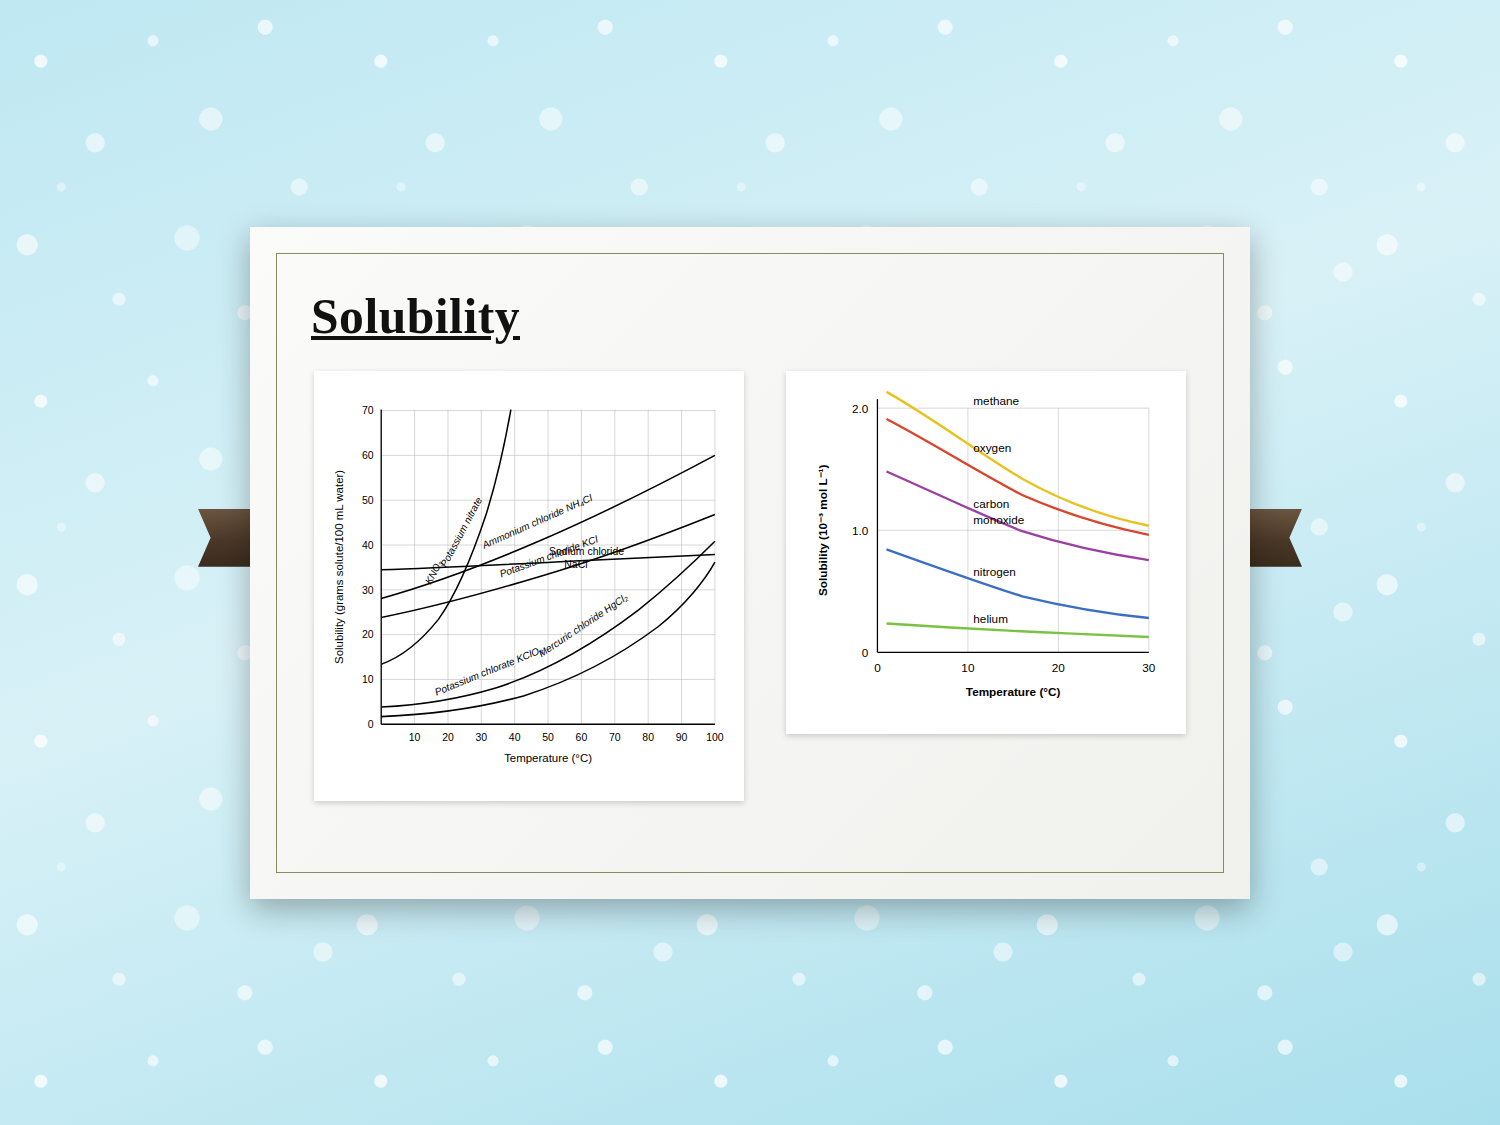Solubility
Solubility of solids in water versus temperature 0 10 20 30 40 50 60 70 10 20 30 40 50 60 70 80 90 100 Temperature (°C) Solubility (grams solute/100 mL water) Potassium nitrate KNO₃ Ammonium chloride NH₄Cl Potassium chloride KCl Sodium chloride NaCl Potassium chlorate KClO₃ Mercuric chloride HgCl₂
Solubility of gases in water versus temperature 0 1.0 2.0 0 10 20 30 Temperature (°C) Solubility (10⁻³ mol L⁻¹) methane oxygen carbon monoxide nitrogen helium